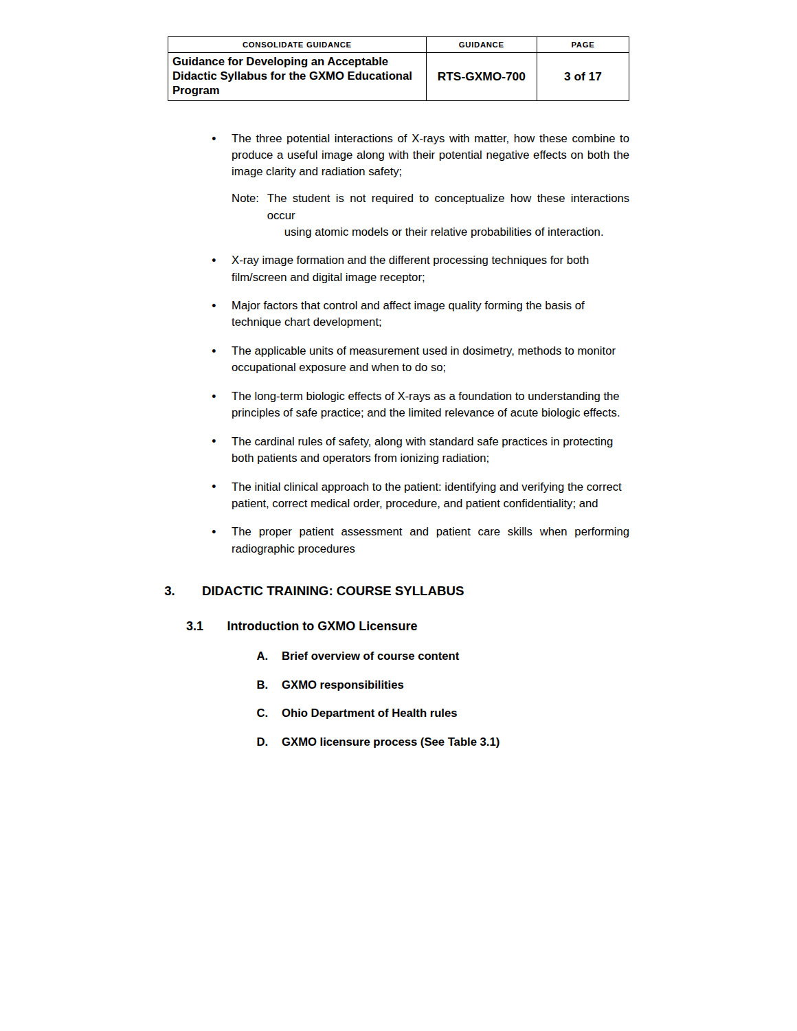| CONSOLIDATE GUIDANCE | GUIDANCE | PAGE |
| Guidance for Developing an Acceptable Didactic Syllabus for the GXMO Educational Program | RTS-GXMO-700 | 3 of 17 |
The three potential interactions of X-rays with matter, how these combine to produce a useful image along with their potential negative effects on both the image clarity and radiation safety;
Note: The student is not required to conceptualize how these interactions occur using atomic models or their relative probabilities of interaction.
X-ray image formation and the different processing techniques for both film/screen and digital image receptor;
Major factors that control and affect image quality forming the basis of technique chart development;
The applicable units of measurement used in dosimetry, methods to monitor occupational exposure and when to do so;
The long-term biologic effects of X-rays as a foundation to understanding the principles of safe practice; and the limited relevance of acute biologic effects.
The cardinal rules of safety, along with standard safe practices in protecting both patients and operators from ionizing radiation;
The initial clinical approach to the patient: identifying and verifying the correct patient, correct medical order, procedure, and patient confidentiality; and
The proper patient assessment and patient care skills when performing radiographic procedures
3. DIDACTIC TRAINING: COURSE SYLLABUS
3.1 Introduction to GXMO Licensure
A. Brief overview of course content
B. GXMO responsibilities
C. Ohio Department of Health rules
D. GXMO licensure process (See Table 3.1)